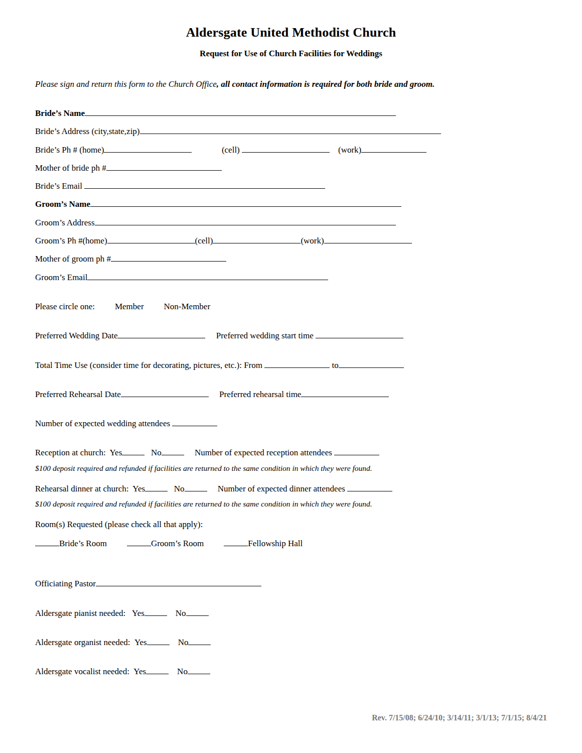Aldersgate United Methodist Church
Request for Use of Church Facilities for Weddings
Please sign and return this form to the Church Office, all contact information is required for both bride and groom.
Bride’s Name
Bride’s Address (city,state,zip)
Bride’s Ph # (home) (cell) (work)
Mother of bride ph #
Bride’s Email
Groom’s Name
Groom’s Address
Groom’s Ph #(home) (cell) (work)
Mother of groom ph #
Groom’s Email
Please circle one: Member Non-Member
Preferred Wedding Date Preferred wedding start time
Total Time Use (consider time for decorating, pictures, etc.): From to
Preferred Rehearsal Date Preferred rehearsal time
Number of expected wedding attendees
Reception at church: Yes No Number of expected reception attendees
$100 deposit required and refunded if facilities are returned to the same condition in which they were found.
Rehearsal dinner at church: Yes No Number of expected dinner attendees
$100 deposit required and refunded if facilities are returned to the same condition in which they were found.
Room(s) Requested (please check all that apply):
Bride’s Room Groom’s Room Fellowship Hall
Officiating Pastor
Aldersgate pianist needed: Yes No
Aldersgate organist needed: Yes No
Aldersgate vocalist needed: Yes No
Rev. 7/15/08; 6/24/10; 3/14/11; 3/1/13; 7/1/15; 8/4/21